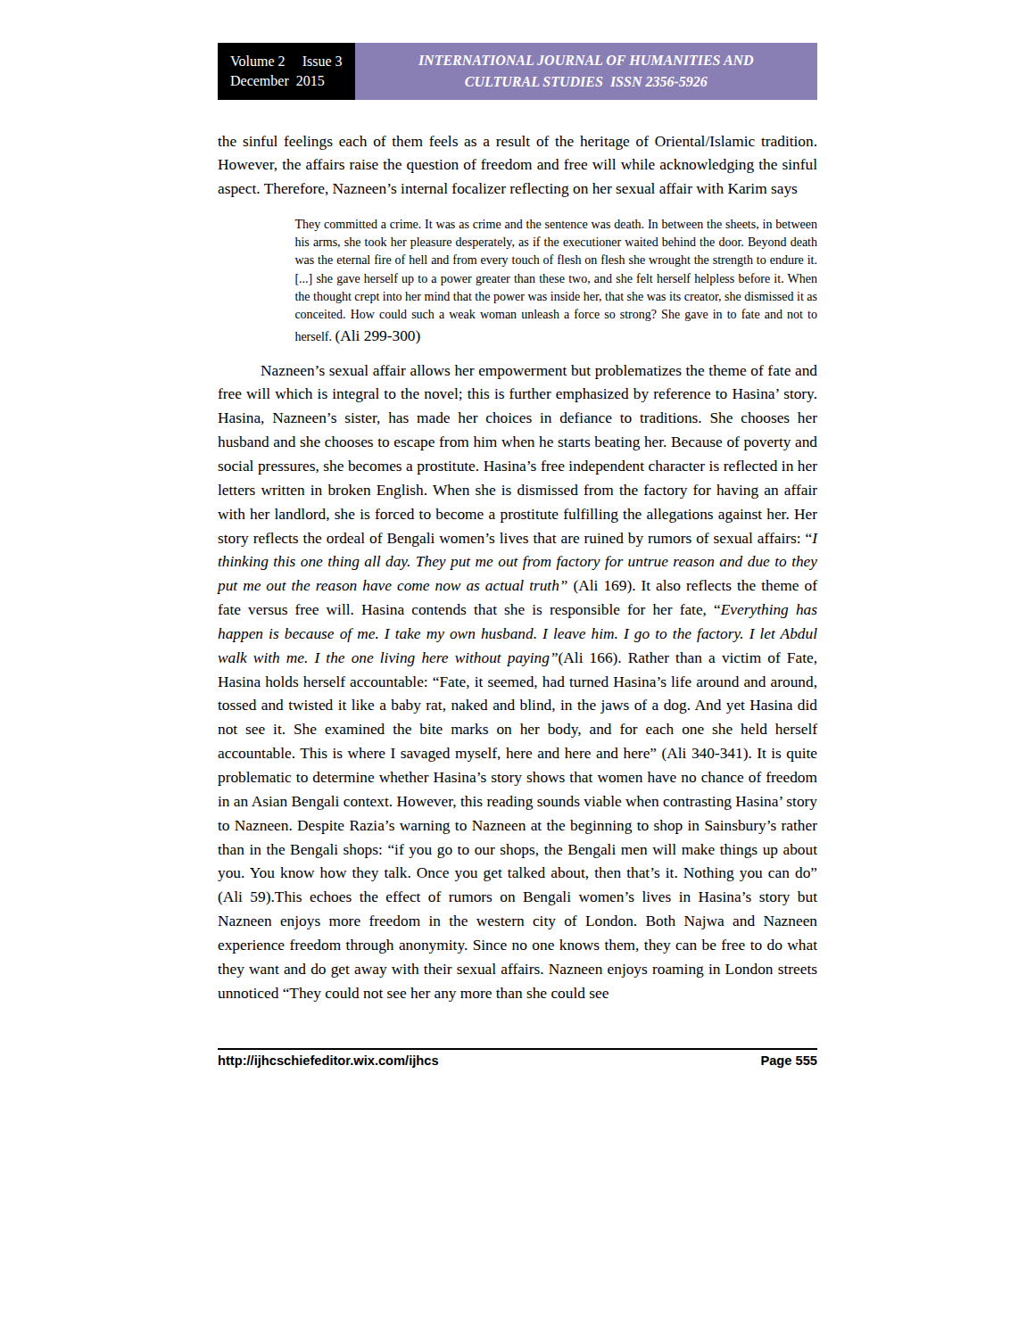Volume 2 Issue 3
December 2015
INTERNATIONAL JOURNAL OF HUMANITIES AND
CULTURAL STUDIES ISSN 2356-5926
the sinful feelings each of them feels as a result of the heritage of Oriental/Islamic tradition. However, the affairs raise the question of freedom and free will while acknowledging the sinful aspect. Therefore, Nazneen’s internal focalizer reflecting on her sexual affair with Karim says
They committed a crime. It was as crime and the sentence was death. In between the sheets, in between his arms, she took her pleasure desperately, as if the executioner waited behind the door. Beyond death was the eternal fire of hell and from every touch of flesh on flesh she wrought the strength to endure it. [...] she gave herself up to a power greater than these two, and she felt herself helpless before it. When the thought crept into her mind that the power was inside her, that she was its creator, she dismissed it as conceited. How could such a weak woman unleash a force so strong? She gave in to fate and not to herself. (Ali 299-300)
Nazneen’s sexual affair allows her empowerment but problematizes the theme of fate and free will which is integral to the novel; this is further emphasized by reference to Hasina’ story. Hasina, Nazneen’s sister, has made her choices in defiance to traditions. She chooses her husband and she chooses to escape from him when he starts beating her. Because of poverty and social pressures, she becomes a prostitute. Hasina’s free independent character is reflected in her letters written in broken English. When she is dismissed from the factory for having an affair with her landlord, she is forced to become a prostitute fulfilling the allegations against her. Her story reflects the ordeal of Bengali women’s lives that are ruined by rumors of sexual affairs: “I thinking this one thing all day. They put me out from factory for untrue reason and due to they put me out the reason have come now as actual truth” (Ali 169). It also reflects the theme of fate versus free will. Hasina contends that she is responsible for her fate, “Everything has happen is because of me. I take my own husband. I leave him. I go to the factory. I let Abdul walk with me. I the one living here without paying”(Ali 166). Rather than a victim of Fate, Hasina holds herself accountable: “Fate, it seemed, had turned Hasina’s life around and around, tossed and twisted it like a baby rat, naked and blind, in the jaws of a dog. And yet Hasina did not see it. She examined the bite marks on her body, and for each one she held herself accountable. This is where I savaged myself, here and here and here” (Ali 340-341). It is quite problematic to determine whether Hasina’s story shows that women have no chance of freedom in an Asian Bengali context. However, this reading sounds viable when contrasting Hasina’ story to Nazneen. Despite Razia’s warning to Nazneen at the beginning to shop in Sainsbury’s rather than in the Bengali shops: “if you go to our shops, the Bengali men will make things up about you. You know how they talk. Once you get talked about, then that’s it. Nothing you can do” (Ali 59).This echoes the effect of rumors on Bengali women’s lives in Hasina’s story but Nazneen enjoys more freedom in the western city of London. Both Najwa and Nazneen experience freedom through anonymity. Since no one knows them, they can be free to do what they want and do get away with their sexual affairs. Nazneen enjoys roaming in London streets unnoticed “They could not see her any more than she could see
http://ijhcschiefeditor.wix.com/ijhcs Page 555